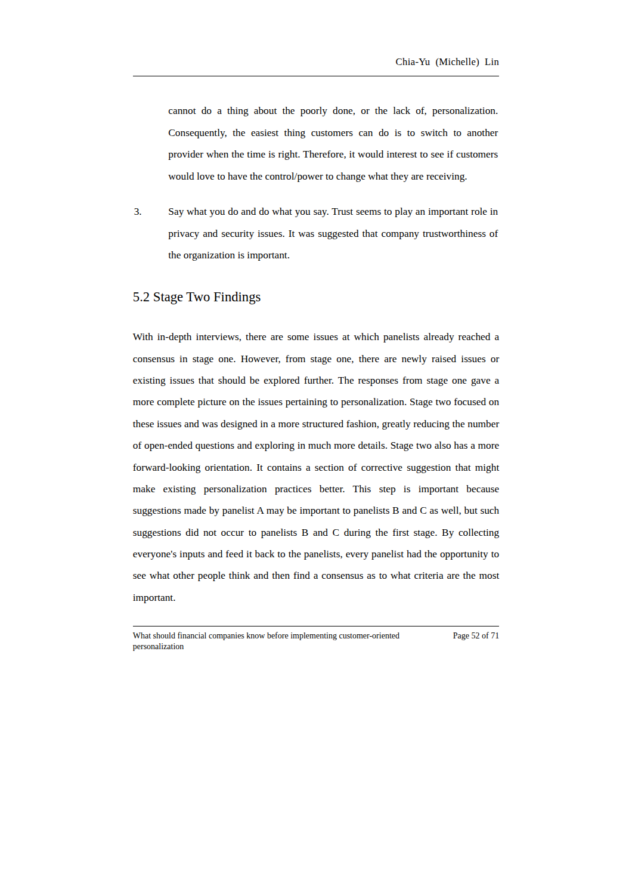Chia-Yu (Michelle) Lin
cannot do a thing about the poorly done, or the lack of, personalization. Consequently, the easiest thing customers can do is to switch to another provider when the time is right. Therefore, it would interest to see if customers would love to have the control/power to change what they are receiving.
3.
Say what you do and do what you say. Trust seems to play an important role in privacy and security issues. It was suggested that company trustworthiness of the organization is important.
5.2 Stage Two Findings
With in-depth interviews, there are some issues at which panelists already reached a consensus in stage one. However, from stage one, there are newly raised issues or existing issues that should be explored further. The responses from stage one gave a more complete picture on the issues pertaining to personalization. Stage two focused on these issues and was designed in a more structured fashion, greatly reducing the number of open-ended questions and exploring in much more details. Stage two also has a more forward-looking orientation. It contains a section of corrective suggestion that might make existing personalization practices better. This step is important because suggestions made by panelist A may be important to panelists B and C as well, but such suggestions did not occur to panelists B and C during the first stage. By collecting everyone's inputs and feed it back to the panelists, every panelist had the opportunity to see what other people think and then find a consensus as to what criteria are the most important.
What should financial companies know before implementing customer-oriented personalization
Page 52 of 71